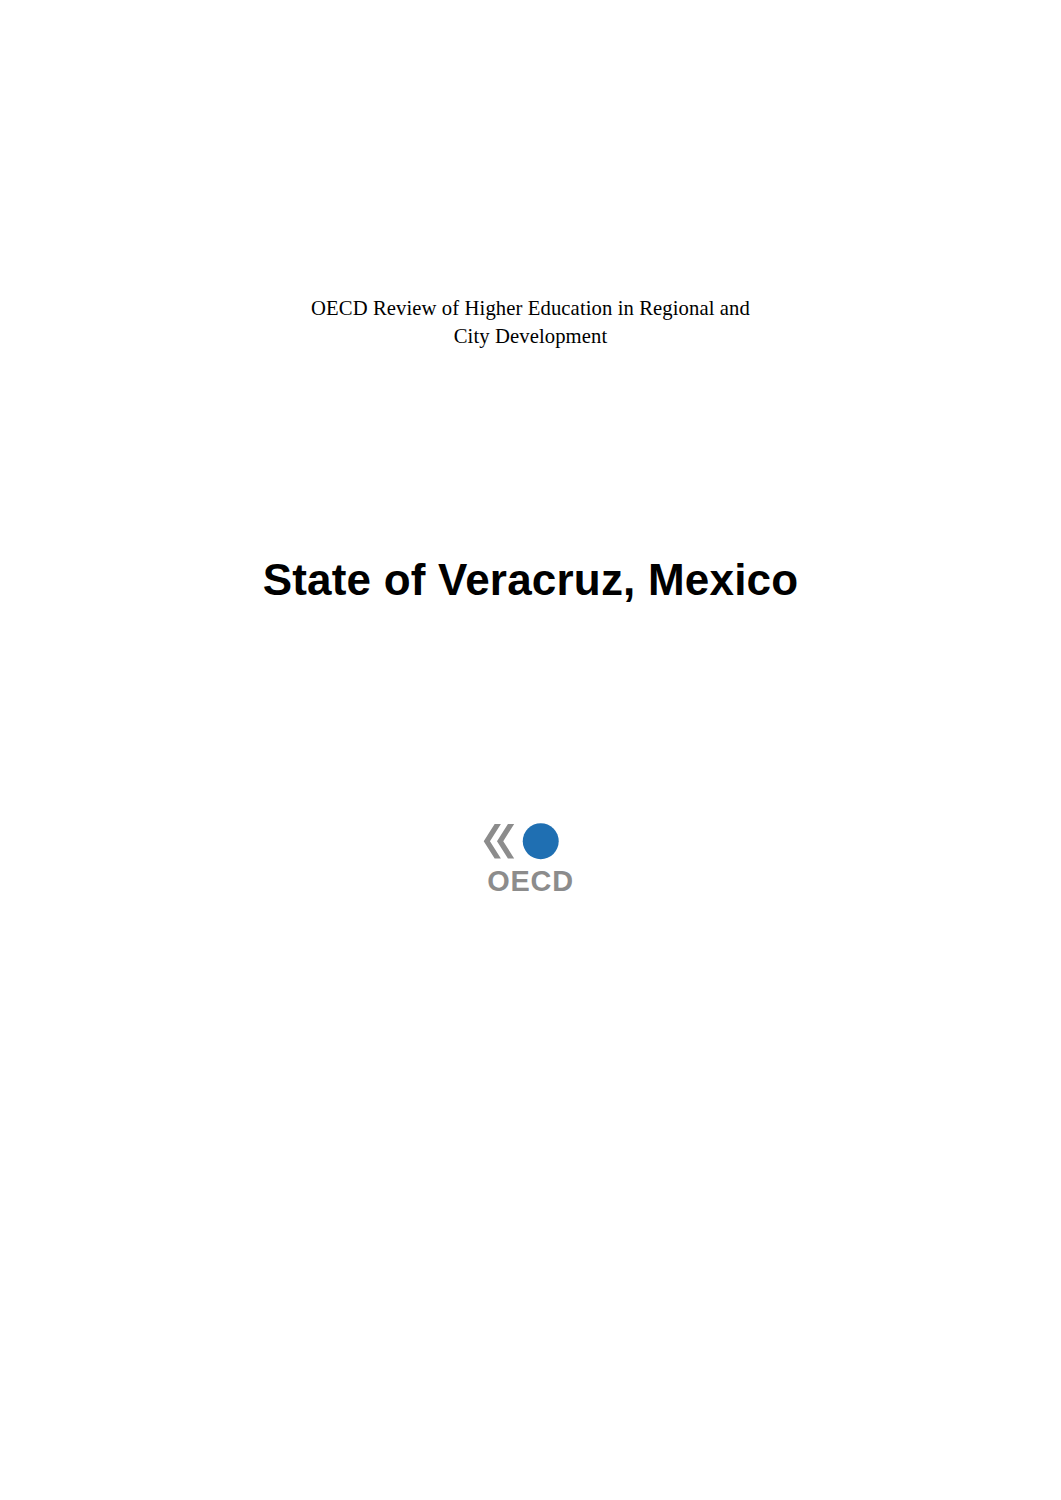OECD Review of Higher Education in Regional and
City Development
State of Veracruz, Mexico
OECD